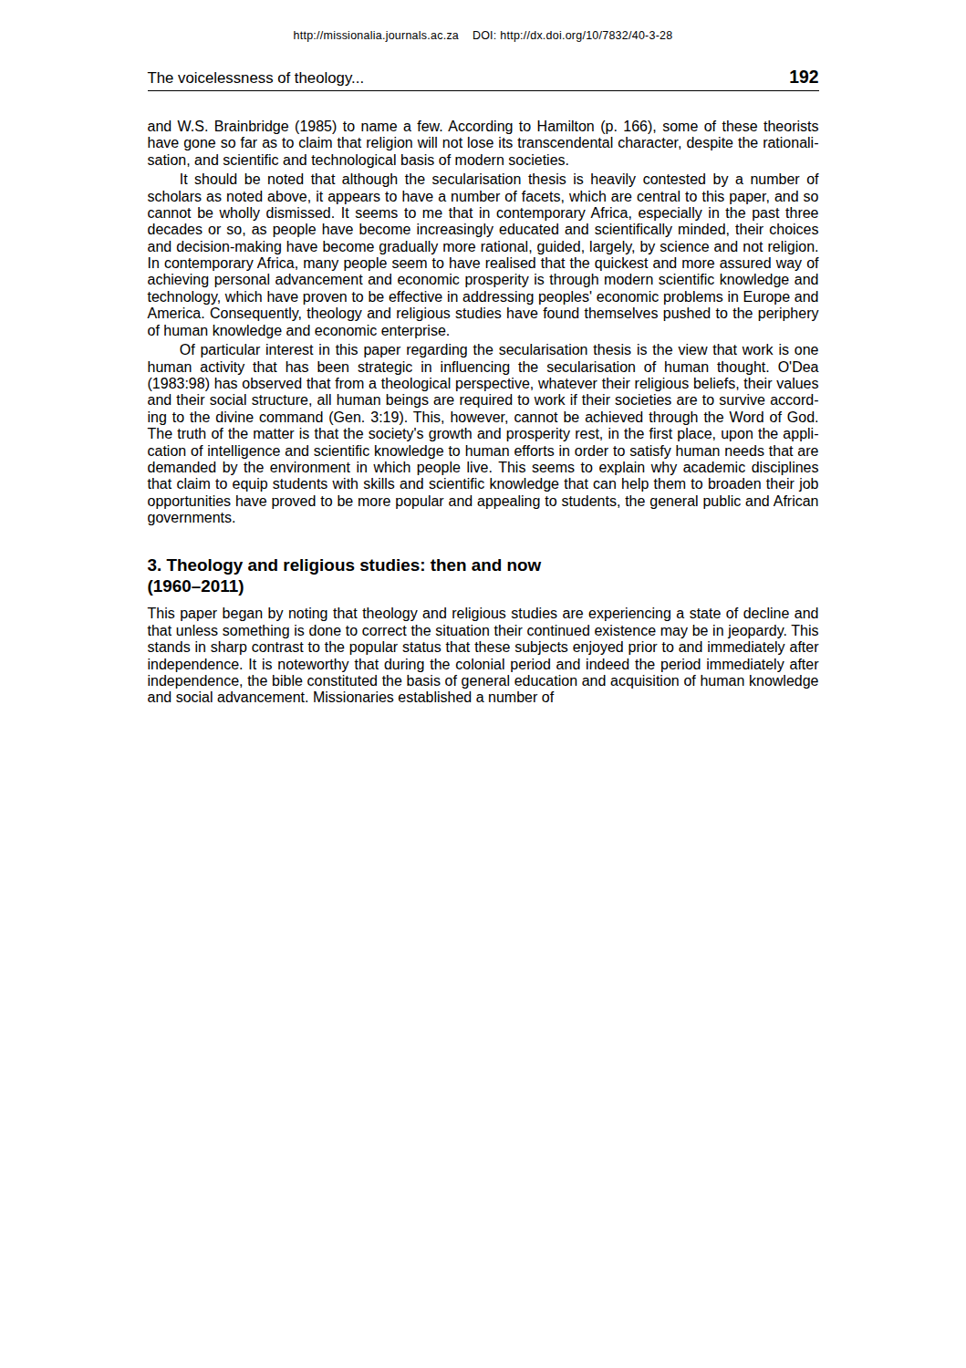http://missionalia.journals.ac.za DOI: http://dx.doi.org/10/7832/40-3-28
The voicelessness of theology... 192
and W.S. Brainbridge (1985) to name a few. According to Hamilton (p. 166), some of these theorists have gone so far as to claim that religion will not lose its transcendental character, despite the rationalisation, and scientific and technological basis of modern societies.
It should be noted that although the secularisation thesis is heavily contested by a number of scholars as noted above, it appears to have a number of facets, which are central to this paper, and so cannot be wholly dismissed. It seems to me that in contemporary Africa, especially in the past three decades or so, as people have become increasingly educated and scientifically minded, their choices and decision-making have become gradually more rational, guided, largely, by science and not religion. In contemporary Africa, many people seem to have realised that the quickest and more assured way of achieving personal advancement and economic prosperity is through modern scientific knowledge and technology, which have proven to be effective in addressing peoples' economic problems in Europe and America. Consequently, theology and religious studies have found themselves pushed to the periphery of human knowledge and economic enterprise.
Of particular interest in this paper regarding the secularisation thesis is the view that work is one human activity that has been strategic in influencing the secularisation of human thought. O'Dea (1983:98) has observed that from a theological perspective, whatever their religious beliefs, their values and their social structure, all human beings are required to work if their societies are to survive according to the divine command (Gen. 3:19). This, however, cannot be achieved through the Word of God. The truth of the matter is that the society's growth and prosperity rest, in the first place, upon the application of intelligence and scientific knowledge to human efforts in order to satisfy human needs that are demanded by the environment in which people live. This seems to explain why academic disciplines that claim to equip students with skills and scientific knowledge that can help them to broaden their job opportunities have proved to be more popular and appealing to students, the general public and African governments.
3. Theology and religious studies: then and now
(1960–2011)
This paper began by noting that theology and religious studies are experiencing a state of decline and that unless something is done to correct the situation their continued existence may be in jeopardy. This stands in sharp contrast to the popular status that these subjects enjoyed prior to and immediately after independence. It is noteworthy that during the colonial period and indeed the period immediately after independence, the bible constituted the basis of general education and acquisition of human knowledge and social advancement. Missionaries established a number of